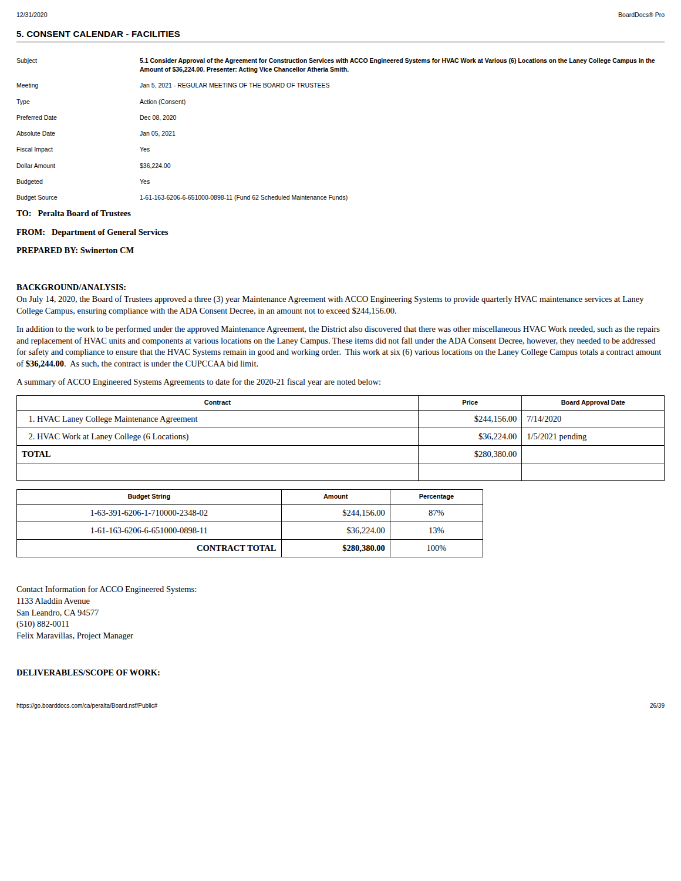12/31/2020 BoardDocs® Pro
5. CONSENT CALENDAR - FACILITIES
| Subject | 5.1 Consider Approval of the Agreement for Construction Services with ACCO Engineered Systems for HVAC Work at Various (6) Locations on the Laney College Campus in the Amount of $36,224.00. Presenter: Acting Vice Chancellor Atheria Smith. |
| Meeting | Jan 5, 2021 - REGULAR MEETING OF THE BOARD OF TRUSTEES |
| Type | Action (Consent) |
| Preferred Date | Dec 08, 2020 |
| Absolute Date | Jan 05, 2021 |
| Fiscal Impact | Yes |
| Dollar Amount | $36,224.00 |
| Budgeted | Yes |
| Budget Source | 1-61-163-6206-6-651000-0898-11 (Fund 62 Scheduled Maintenance Funds) |
TO: Peralta Board of Trustees
FROM: Department of General Services
PREPARED BY: Swinerton CM
BACKGROUND/ANALYSIS:
On July 14, 2020, the Board of Trustees approved a three (3) year Maintenance Agreement with ACCO Engineering Systems to provide quarterly HVAC maintenance services at Laney College Campus, ensuring compliance with the ADA Consent Decree, in an amount not to exceed $244,156.00.
In addition to the work to be performed under the approved Maintenance Agreement, the District also discovered that there was other miscellaneous HVAC Work needed, such as the repairs and replacement of HVAC units and components at various locations on the Laney Campus. These items did not fall under the ADA Consent Decree, however, they needed to be addressed for safety and compliance to ensure that the HVAC Systems remain in good and working order. This work at six (6) various locations on the Laney College Campus totals a contract amount of $36,244.00. As such, the contract is under the CUPCCAA bid limit.
A summary of ACCO Engineered Systems Agreements to date for the 2020-21 fiscal year are noted below:
| Contract | Price | Board Approval Date |
| --- | --- | --- |
| HVAC Laney College Maintenance Agreement | $244,156.00 | 7/14/2020 |
| HVAC Work at Laney College (6 Locations) | $36,224.00 | 1/5/2021 pending |
| TOTAL | $280,380.00 | |
| Budget String | Amount | Percentage |
| --- | --- | --- |
| 1-63-391-6206-1-710000-2348-02 | $244,156.00 | 87% |
| 1-61-163-6206-6-651000-0898-11 | $36,224.00 | 13% |
| CONTRACT TOTAL | $280,380.00 | 100% |
Contact Information for ACCO Engineered Systems:
1133 Aladdin Avenue
San Leandro, CA 94577
(510) 882-0011
Felix Maravillas, Project Manager
DELIVERABLES/SCOPE OF WORK:
https://go.boarddocs.com/ca/peralta/Board.nsf/Public# 26/39